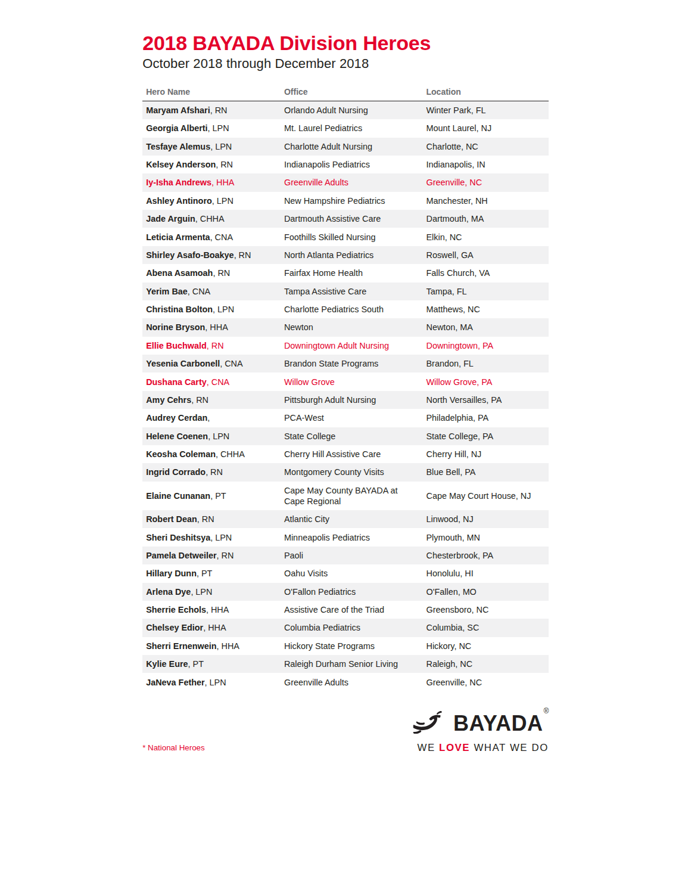2018 BAYADA Division Heroes
October 2018 through December 2018
| Hero Name | Office | Location |
| --- | --- | --- |
| Maryam Afshari , RN | Orlando Adult Nursing | Winter Park, FL |
| Georgia Alberti , LPN | Mt. Laurel Pediatrics | Mount Laurel, NJ |
| Tesfaye Alemus , LPN | Charlotte Adult Nursing | Charlotte, NC |
| Kelsey Anderson , RN | Indianapolis Pediatrics | Indianapolis, IN |
| Iy-Isha Andrews , HHA | Greenville Adults | Greenville, NC |
| Ashley Antinoro , LPN | New Hampshire Pediatrics | Manchester, NH |
| Jade Arguin , CHHA | Dartmouth Assistive Care | Dartmouth, MA |
| Leticia Armenta , CNA | Foothills Skilled Nursing | Elkin, NC |
| Shirley Asafo-Boakye , RN | North Atlanta Pediatrics | Roswell, GA |
| Abena Asamoah , RN | Fairfax Home Health | Falls Church, VA |
| Yerim Bae , CNA | Tampa Assistive Care | Tampa, FL |
| Christina Bolton , LPN | Charlotte Pediatrics South | Matthews, NC |
| Norine Bryson , HHA | Newton | Newton, MA |
| Ellie Buchwald , RN | Downingtown Adult Nursing | Downingtown, PA |
| Yesenia Carbonell , CNA | Brandon State Programs | Brandon, FL |
| Dushana Carty , CNA | Willow Grove | Willow Grove, PA |
| Amy Cehrs , RN | Pittsburgh Adult Nursing | North Versailles, PA |
| Audrey Cerdan , | PCA-West | Philadelphia, PA |
| Helene Coenen , LPN | State College | State College, PA |
| Keosha Coleman , CHHA | Cherry Hill Assistive Care | Cherry Hill, NJ |
| Ingrid Corrado , RN | Montgomery County Visits | Blue Bell, PA |
| Elaine Cunanan , PT | Cape May County BAYADA at Cape Regional | Cape May Court House, NJ |
| Robert Dean , RN | Atlantic City | Linwood, NJ |
| Sheri Deshitsya , LPN | Minneapolis Pediatrics | Plymouth, MN |
| Pamela Detweiler , RN | Paoli | Chesterbrook, PA |
| Hillary Dunn , PT | Oahu Visits | Honolulu, HI |
| Arlena Dye , LPN | O'Fallon Pediatrics | O'Fallen, MO |
| Sherrie Echols , HHA | Assistive Care of the Triad | Greensboro, NC |
| Chelsey Edior , HHA | Columbia Pediatrics | Columbia, SC |
| Sherri Ernenwein , HHA | Hickory State Programs | Hickory, NC |
| Kylie Eure , PT | Raleigh Durham Senior Living | Raleigh, NC |
| JaNeva Fether , LPN | Greenville Adults | Greenville, NC |
* National Heroes
BAYADA®
WE LOVE WHAT WE DO